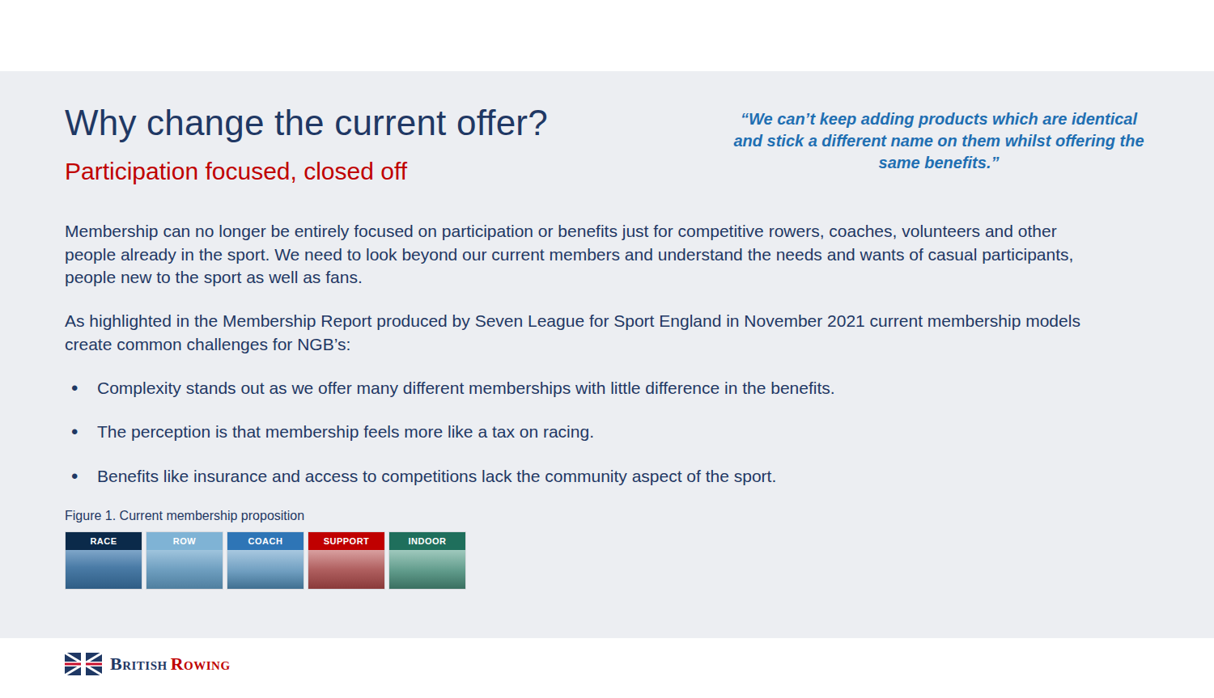Why change the current offer?
Participation focused, closed off
“We can’t keep adding products which are identical and stick a different name on them whilst offering the same benefits.”
Membership can no longer be entirely focused on participation or benefits just for competitive rowers, coaches, volunteers and other people already in the sport. We need to look beyond our current members and understand the needs and wants of casual participants, people new to the sport as well as fans.
As highlighted in the Membership Report produced by Seven League for Sport England in November 2021 current membership models create common challenges for NGB’s:
Complexity stands out as we offer many different memberships with little difference in the benefits.
The perception is that membership feels more like a tax on racing.
Benefits like insurance and access to competitions lack the community aspect of the sport.
Figure 1. Current membership proposition
Race
Row
Coach
Support
Indoor
British Rowing